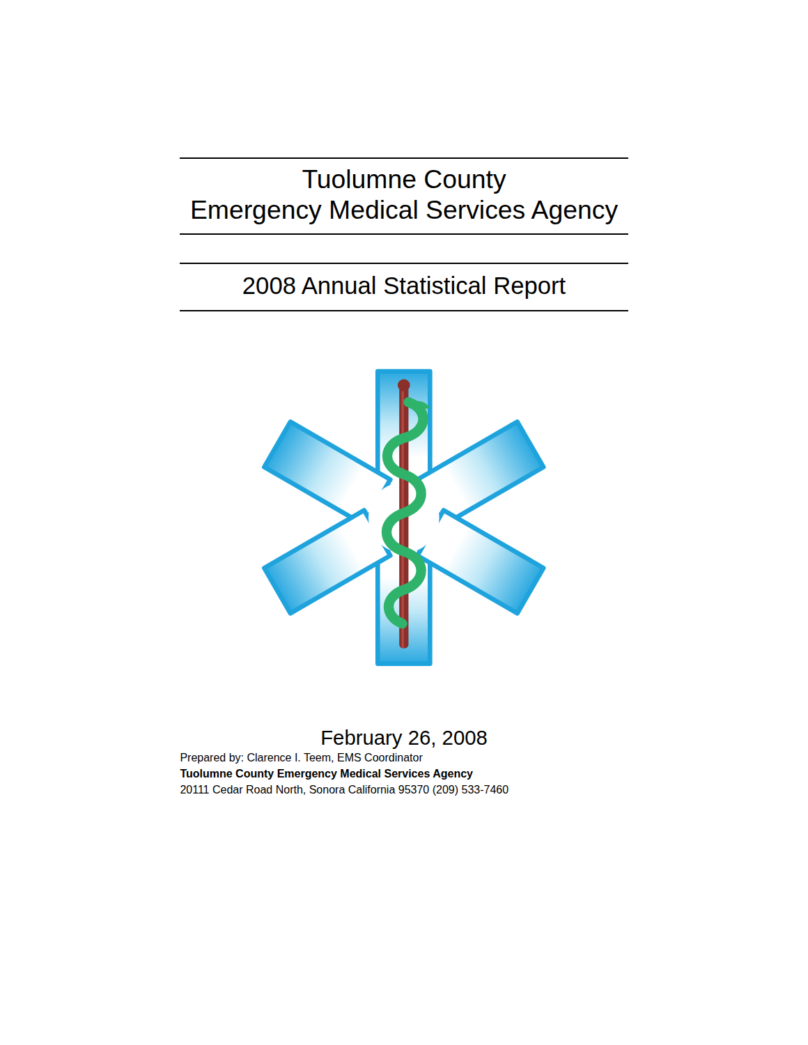Tuolumne County
Emergency Medical Services Agency
2008 Annual Statistical Report
February 26, 2008
Prepared by: Clarence I. Teem, EMS Coordinator
Tuolumne County Emergency Medical Services Agency
20111 Cedar Road North, Sonora California 95370 (209) 533-7460